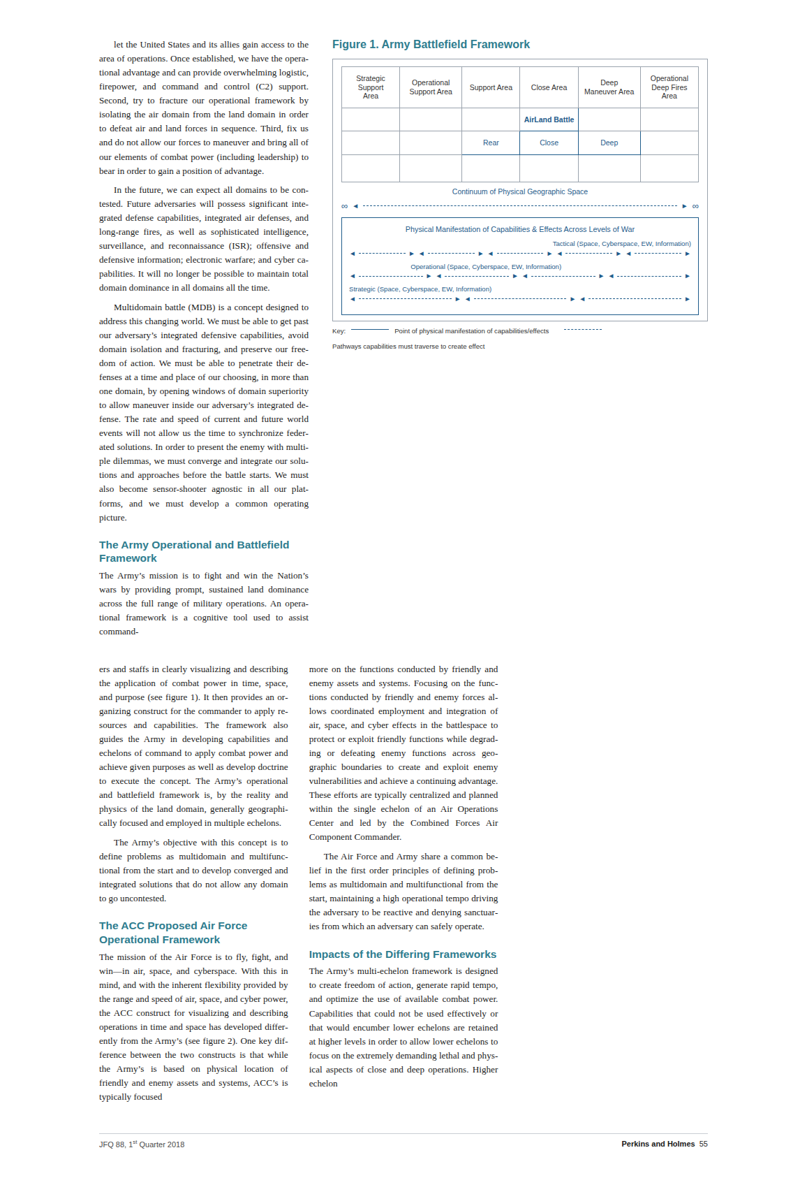let the United States and its allies gain access to the area of operations. Once established, we have the operational advantage and can provide overwhelming logistic, firepower, and command and control (C2) support. Second, try to fracture our operational framework by isolating the air domain from the land domain in order to defeat air and land forces in sequence. Third, fix us and do not allow our forces to maneuver and bring all of our elements of combat power (including leadership) to bear in order to gain a position of advantage.
In the future, we can expect all domains to be contested. Future adversaries will possess significant integrated defense capabilities, integrated air defenses, and long-range fires, as well as sophisticated intelligence, surveillance, and reconnaissance (ISR); offensive and defensive information; electronic warfare; and cyber capabilities. It will no longer be possible to maintain total domain dominance in all domains all the time.
Multidomain battle (MDB) is a concept designed to address this changing world. We must be able to get past our adversary’s integrated defensive capabilities, avoid domain isolation and fracturing, and preserve our freedom of action. We must be able to penetrate their defenses at a time and place of our choosing, in more than one domain, by opening windows of domain superiority to allow maneuver inside our adversary’s integrated defense. The rate and speed of current and future world events will not allow us the time to synchronize federated solutions. In order to present the enemy with multiple dilemmas, we must converge and integrate our solutions and approaches before the battle starts. We must also become sensor-shooter agnostic in all our platforms, and we must develop a common operating picture.
The Army Operational and Battlefield Framework
The Army’s mission is to fight and win the Nation’s wars by providing prompt, sustained land dominance across the full range of military operations. An operational framework is a cognitive tool used to assist command-
Figure 1. Army Battlefield Framework
| Strategic Support Area | Operational Support Area | Support Area | Close Area | Deep Maneuver Area | Operational Deep Fires Area |
| | | | AirLand Battle | | |
| | | Rear | Close | Deep | |
Continuum of Physical Geographic Space
∞ ◄ ► ∞
Physical Manifestation of Capabilities & Effects Across Levels of War
Tactical (Space, Cyberspace, EW, Information)
◄ ► ◄ ► ◄ ► ◄ ► ◄ ►
Operational (Space, Cyberspace, EW, Information)
◄ ► ◄ ► ◄ ► ◄ ►
Strategic (Space, Cyberspace, EW, Information)
◄ ► ◄ ► ◄ ►
Key: Point of physical manifestation of capabilities/effects Pathways capabilities must traverse to create effect
ers and staffs in clearly visualizing and describing the application of combat power in time, space, and purpose (see figure 1). It then provides an organizing construct for the commander to apply resources and capabilities. The framework also guides the Army in developing capabilities and echelons of command to apply combat power and achieve given purposes as well as develop doctrine to execute the concept. The Army’s operational and battlefield framework is, by the reality and physics of the land domain, generally geographically focused and employed in multiple echelons.
The Army’s objective with this concept is to define problems as multidomain and multifunctional from the start and to develop converged and integrated solutions that do not allow any domain to go uncontested.
The ACC Proposed Air Force Operational Framework
The mission of the Air Force is to fly, fight, and win—in air, space, and cyberspace. With this in mind, and with the inherent flexibility provided by the range and speed of air, space, and cyber power, the ACC construct for visualizing and describing operations in time and space has developed differently from the Army’s (see figure 2). One key difference between the two constructs is that while the Army’s is based on physical location of friendly and enemy assets and systems, ACC’s is typically focused
more on the functions conducted by friendly and enemy assets and systems. Focusing on the functions conducted by friendly and enemy forces allows coordinated employment and integration of air, space, and cyber effects in the battlespace to protect or exploit friendly functions while degrading or defeating enemy functions across geographic boundaries to create and exploit enemy vulnerabilities and achieve a continuing advantage. These efforts are typically centralized and planned within the single echelon of an Air Operations Center and led by the Combined Forces Air Component Commander.
The Air Force and Army share a common belief in the first order principles of defining problems as multidomain and multifunctional from the start, maintaining a high operational tempo driving the adversary to be reactive and denying sanctuaries from which an adversary can safely operate.
Impacts of the Differing Frameworks
The Army’s multi-echelon framework is designed to create freedom of action, generate rapid tempo, and optimize the use of available combat power. Capabilities that could not be used effectively or that would encumber lower echelons are retained at higher levels in order to allow lower echelons to focus on the extremely demanding lethal and physical aspects of close and deep operations. Higher echelon
JFQ 88, 1st Quarter 2018
Perkins and Holmes 55